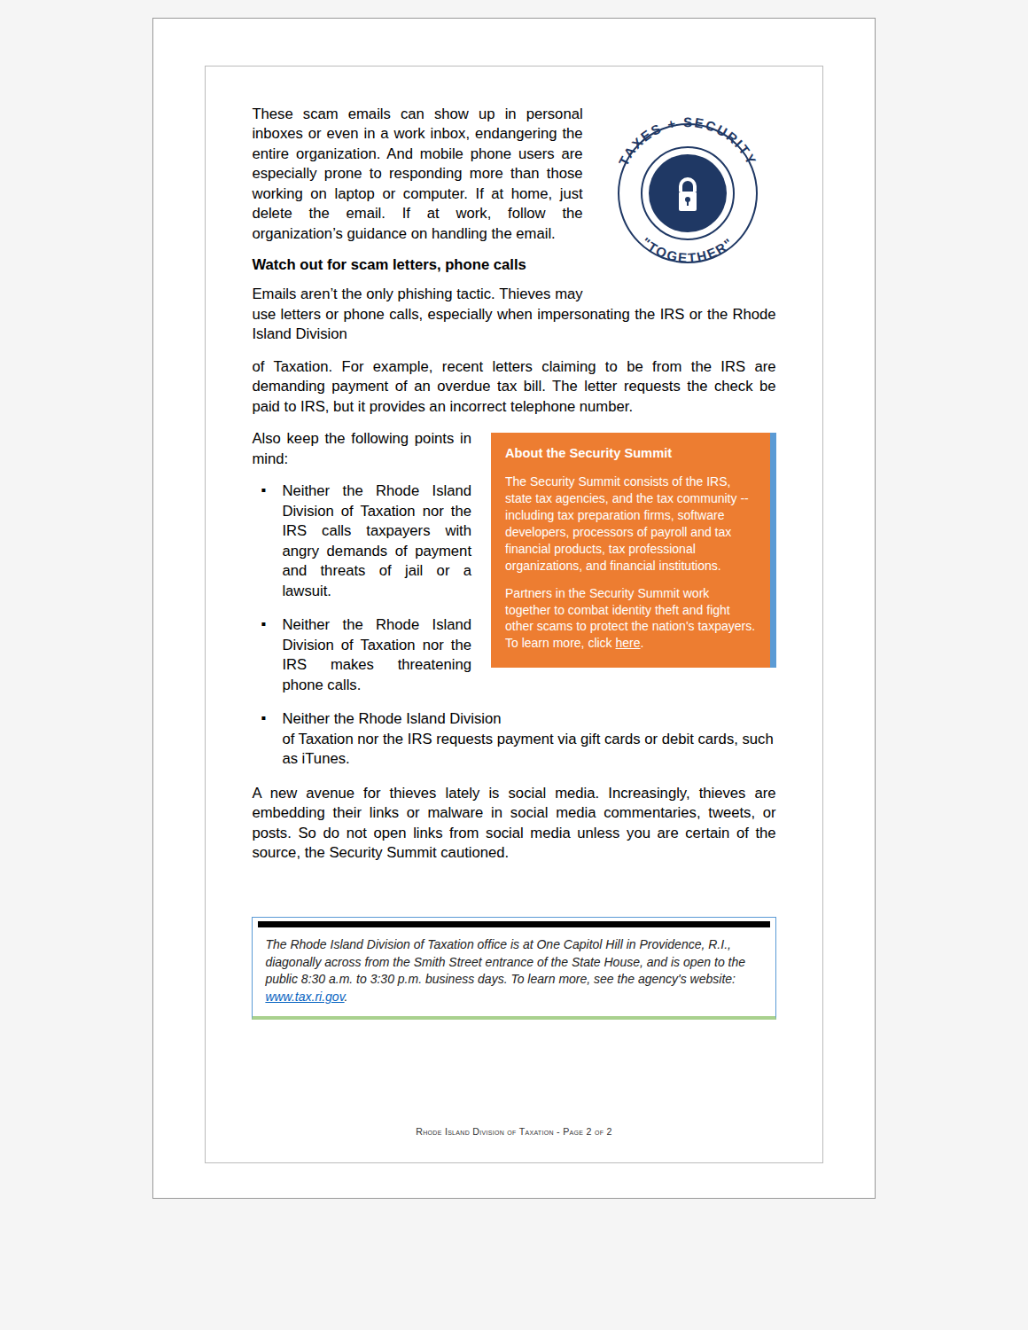TAXES + SECURITY "TOGETHER"
These scam emails can show up in personal inboxes or even in a work inbox, endangering the entire organization. And mobile phone users are especially prone to responding more than those working on laptop or computer. If at home, just delete the email. If at work, follow the organization’s guidance on handling the email.
Watch out for scam letters, phone calls
Emails aren’t the only phishing tactic. Thieves may use letters or phone calls, especially when impersonating the IRS or the Rhode Island Division
of Taxation. For example, recent letters claiming to be from the IRS are demanding payment of an overdue tax bill. The letter requests the check be paid to IRS, but it provides an incorrect telephone number.
About the Security Summit
The Security Summit consists of the IRS, state tax agencies, and the tax community -- including tax preparation firms, software developers, processors of payroll and tax financial products, tax professional organizations, and financial institutions.
Partners in the Security Summit work together to combat identity theft and fight other scams to protect the nation's taxpayers. To learn more, click here.
Also keep the following points in mind:
Neither the Rhode Island Division of Taxation nor the IRS calls taxpayers with angry demands of payment and threats of jail or a lawsuit.
Neither the Rhode Island Division of Taxation nor the IRS makes threatening phone calls.
Neither the Rhode Island Division
of Taxation nor the IRS requests payment via gift cards or debit cards, such as iTunes.
A new avenue for thieves lately is social media. Increasingly, thieves are embedding their links or malware in social media commentaries, tweets, or posts. So do not open links from social media unless you are certain of the source, the Security Summit cautioned.
The Rhode Island Division of Taxation office is at One Capitol Hill in Providence, R.I., diagonally across from the Smith Street entrance of the State House, and is open to the public 8:30 a.m. to 3:30 p.m. business days. To learn more, see the agency's website: www.tax.ri.gov.
Rhode Island Division of Taxation - Page 2 of 2